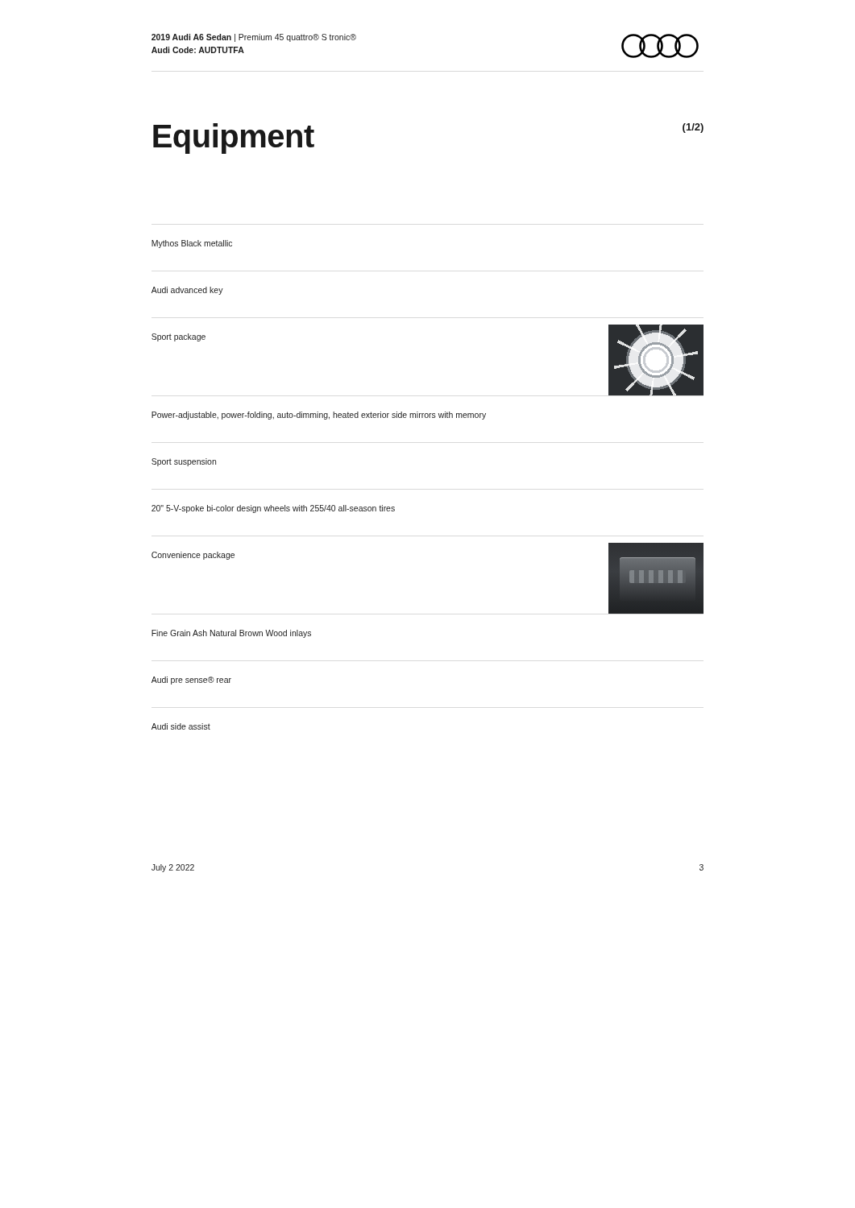2019 Audi A6 Sedan | Premium 45 quattro® S tronic®
Audi Code: AUDTUTFA
Equipment
(1/2)
Mythos Black metallic
Audi advanced key
Sport package
Power-adjustable, power-folding, auto-dimming, heated exterior side mirrors with memory
Sport suspension
20" 5-V-spoke bi-color design wheels with 255/40 all-season tires
Convenience package
Fine Grain Ash Natural Brown Wood inlays
Audi pre sense® rear
Audi side assist
July 2 2022
3